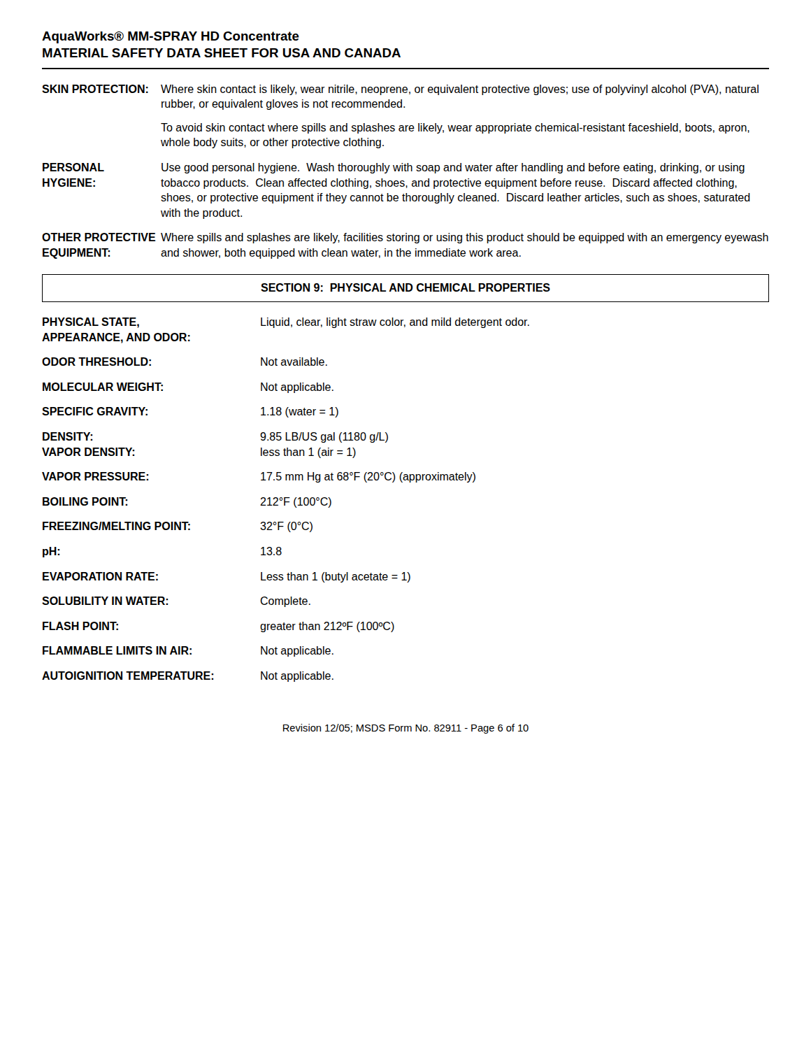AquaWorks® MM-SPRAY HD Concentrate
MATERIAL SAFETY DATA SHEET FOR USA AND CANADA
| SKIN PROTECTION: | Where skin contact is likely, wear nitrile, neoprene, or equivalent protective gloves; use of polyvinyl alcohol (PVA), natural rubber, or equivalent gloves is not recommended. To avoid skin contact where spills and splashes are likely, wear appropriate chemical-resistant faceshield, boots, apron, whole body suits, or other protective clothing. |
| PERSONAL HYGIENE: | Use good personal hygiene. Wash thoroughly with soap and water after handling and before eating, drinking, or using tobacco products. Clean affected clothing, shoes, and protective equipment before reuse. Discard affected clothing, shoes, or protective equipment if they cannot be thoroughly cleaned. Discard leather articles, such as shoes, saturated with the product. |
| OTHER PROTECTIVE EQUIPMENT: | Where spills and splashes are likely, facilities storing or using this product should be equipped with an emergency eyewash and shower, both equipped with clean water, in the immediate work area. |
SECTION 9: PHYSICAL AND CHEMICAL PROPERTIES
| PHYSICAL STATE, APPEARANCE, AND ODOR: | Liquid, clear, light straw color, and mild detergent odor. |
| ODOR THRESHOLD: | Not available. |
| MOLECULAR WEIGHT: | Not applicable. |
| SPECIFIC GRAVITY: | 1.18 (water = 1) |
| DENSITY: VAPOR DENSITY: | 9.85 LB/US gal (1180 g/L) less than 1 (air = 1) |
| VAPOR PRESSURE: | 17.5 mm Hg at 68°F (20°C) (approximately) |
| BOILING POINT: | 212°F (100°C) |
| FREEZING/MELTING POINT: | 32°F (0°C) |
| pH: | 13.8 |
| EVAPORATION RATE: | Less than 1 (butyl acetate = 1) |
| SOLUBILITY IN WATER: | Complete. |
| FLASH POINT: | greater than 212ºF (100ºC) |
| FLAMMABLE LIMITS IN AIR: | Not applicable. |
| AUTOIGNITION TEMPERATURE: | Not applicable. |
Revision 12/05; MSDS Form No. 82911 - Page 6 of 10